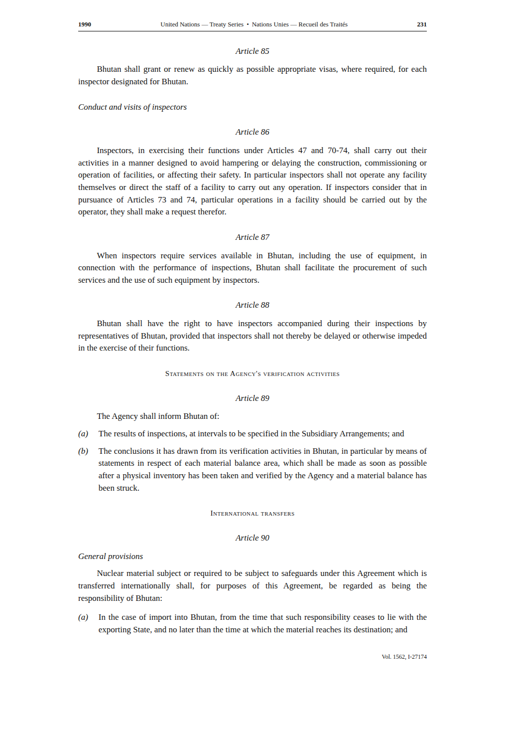1990 United Nations — Treaty Series•Nations Unies — Recueil des Traités 231
Article 85
Bhutan shall grant or renew as quickly as possible appropriate visas, where required, for each inspector designated for Bhutan.
Conduct and visits of inspectors
Article 86
Inspectors, in exercising their functions under Articles 47 and 70-74, shall carry out their activities in a manner designed to avoid hampering or delaying the construction, commissioning or operation of facilities, or affecting their safety. In particular inspectors shall not operate any facility themselves or direct the staff of a facility to carry out any operation. If inspectors consider that in pursuance of Articles 73 and 74, particular operations in a facility should be carried out by the operator, they shall make a request therefor.
Article 87
When inspectors require services available in Bhutan, including the use of equipment, in connection with the performance of inspections, Bhutan shall facilitate the procurement of such services and the use of such equipment by inspectors.
Article 88
Bhutan shall have the right to have inspectors accompanied during their inspections by representatives of Bhutan, provided that inspectors shall not thereby be delayed or otherwise impeded in the exercise of their functions.
Statements on the Agency's verification activities
Article 89
The Agency shall inform Bhutan of:
(a) The results of inspections, at intervals to be specified in the Subsidiary Arrangements; and
(b) The conclusions it has drawn from its verification activities in Bhutan, in particular by means of statements in respect of each material balance area, which shall be made as soon as possible after a physical inventory has been taken and verified by the Agency and a material balance has been struck.
International transfers
Article 90
General provisions
Nuclear material subject or required to be subject to safeguards under this Agreement which is transferred internationally shall, for purposes of this Agreement, be regarded as being the responsibility of Bhutan:
(a) In the case of import into Bhutan, from the time that such responsibility ceases to lie with the exporting State, and no later than the time at which the material reaches its destination; and
Vol. 1562, I-27174